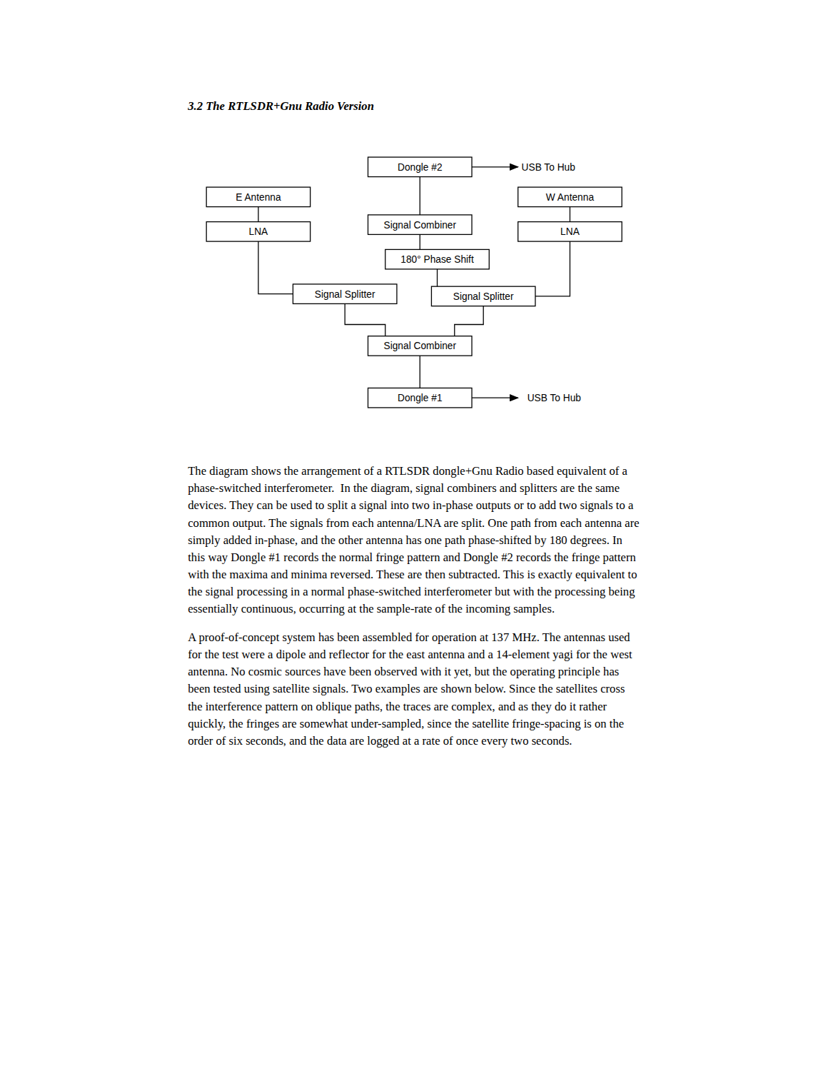3.2 The RTLSDR+Gnu Radio Version
Dongle #2 Signal Combiner 180° Phase Shift E Antenna LNA W Antenna LNA Signal Splitter Signal Splitter Signal Combiner Dongle #1 USB To Hub USB To Hub
The diagram shows the arrangement of a RTLSDR dongle+Gnu Radio based equivalent of a phase-switched interferometer. In the diagram, signal combiners and splitters are the same devices. They can be used to split a signal into two in-phase outputs or to add two signals to a common output. The signals from each antenna/LNA are split. One path from each antenna are simply added in-phase, and the other antenna has one path phase-shifted by 180 degrees. In this way Dongle #1 records the normal fringe pattern and Dongle #2 records the fringe pattern with the maxima and minima reversed. These are then subtracted. This is exactly equivalent to the signal processing in a normal phase-switched interferometer but with the processing being essentially continuous, occurring at the sample-rate of the incoming samples.
A proof-of-concept system has been assembled for operation at 137 MHz. The antennas used for the test were a dipole and reflector for the east antenna and a 14-element yagi for the west antenna. No cosmic sources have been observed with it yet, but the operating principle has been tested using satellite signals. Two examples are shown below. Since the satellites cross the interference pattern on oblique paths, the traces are complex, and as they do it rather quickly, the fringes are somewhat under-sampled, since the satellite fringe-spacing is on the order of six seconds, and the data are logged at a rate of once every two seconds.